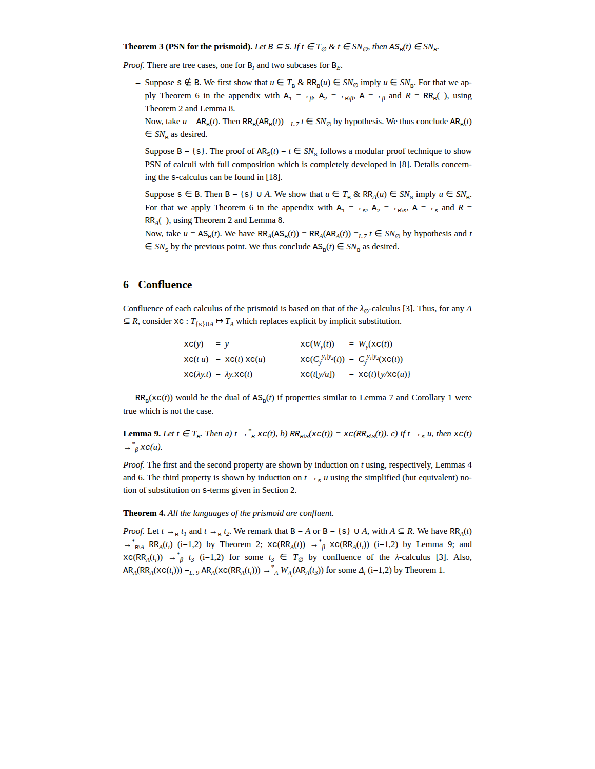Theorem 3 (PSN for the prismoid). Let B ⊆ S. If t ∈ T∅ & t ∈ SN∅, then ASB(t) ∈ SNB.
Proof. There are tree cases, one for BI and two subcases for BE.
Suppose s ∉ B. We first show that u ∈ TB & RRB(u) ∈ SN∅ imply u ∈ SNB. For that we apply Theorem 6 in the appendix with A1 =→β, A2 =→B\β, A =→β and R = RRB(_), using Theorem 2 and Lemma 8.
Now, take u = ARB(t). Then RRB(ARB(t)) =L.7 t ∈ SN∅ by hypothesis. We thus conclude ARB(t) ∈ SNB as desired.
Suppose B = {s}. The proof of ARS(t) = t ∈ SNS follows a modular proof technique to show PSN of calculi with full composition which is completely developed in [8]. Details concerning the s-calculus can be found in [18].
Suppose s ∈ B. Then B = {s} ∪ A. We show that u ∈ TB & RRA(u) ∈ SNS imply u ∈ SNB. For that we apply Theorem 6 in the appendix with A1 =→s, A2 =→B\s, A =→s and R = RRA(_), using Theorem 2 and Lemma 8.
Now, take u = ASB(t). We have RRA(ASB(t)) = RRA(ARA(t)) =L.7 t ∈ SN∅ by hypothesis and t ∈ SNS by the previous point. We thus conclude ASB(t) ∈ SNB as desired.
6 Confluence
Confluence of each calculus of the prismoid is based on that of the λ∅-calculus [3]. Thus, for any A ⊆ R, consider xc : T{s}∪A ↦ TA which replaces explicit by implicit substitution.
| xc ( y ) | = | y | | xc ( W y ( t )) | = | W y ( xc ( t )) |
| xc ( t u ) | = | xc ( t ) xc ( u ) | | xc ( C y y 1 /y 2 ( t )) | = | C y y 1 /y 2 ( xc ( t )) |
| xc ( λy.t ) | = | λy. xc ( t ) | | xc ( t [ y/u ]) | = | xc ( t ){ y/ xc ( u )} |
RRB(xc(t)) would be the dual of ASB(t) if properties similar to Lemma 7 and Corollary 1 were true which is not the case.
Lemma 9. Let t ∈ TB. Then a) t →*B xc(t), b) RRB\S(xc(t)) = xc(RRB\S(t)). c) if t →s u, then xc(t) →*β xc(u).
Proof. The first and the second property are shown by induction on t using, respectively, Lemmas 4 and 6. The third property is shown by induction on t →s u using the simplified (but equivalent) notion of substitution on s-terms given in Section 2.
Theorem 4. All the languages of the prismoid are confluent.
Proof. Let t →B t1 and t →B t2. We remark that B = A or B = {s} ∪ A, with A ⊆ R. We have RRA(t) →*B\A RRA(ti) (i=1,2) by Theorem 2; xc(RRA(t)) →*β xc(RRA(ti)) (i=1,2) by Lemma 9; and xc(RRA(ti)) →*β t3 (i=1,2) for some t3 ∈ T∅ by confluence of the λ-calculus [3]. Also, ARA(RRA(xc(ti))) =L. 9 ARA(xc(RRA(ti))) →*A WΔi(ARA(t3)) for some Δi (i=1,2) by Theorem 1.